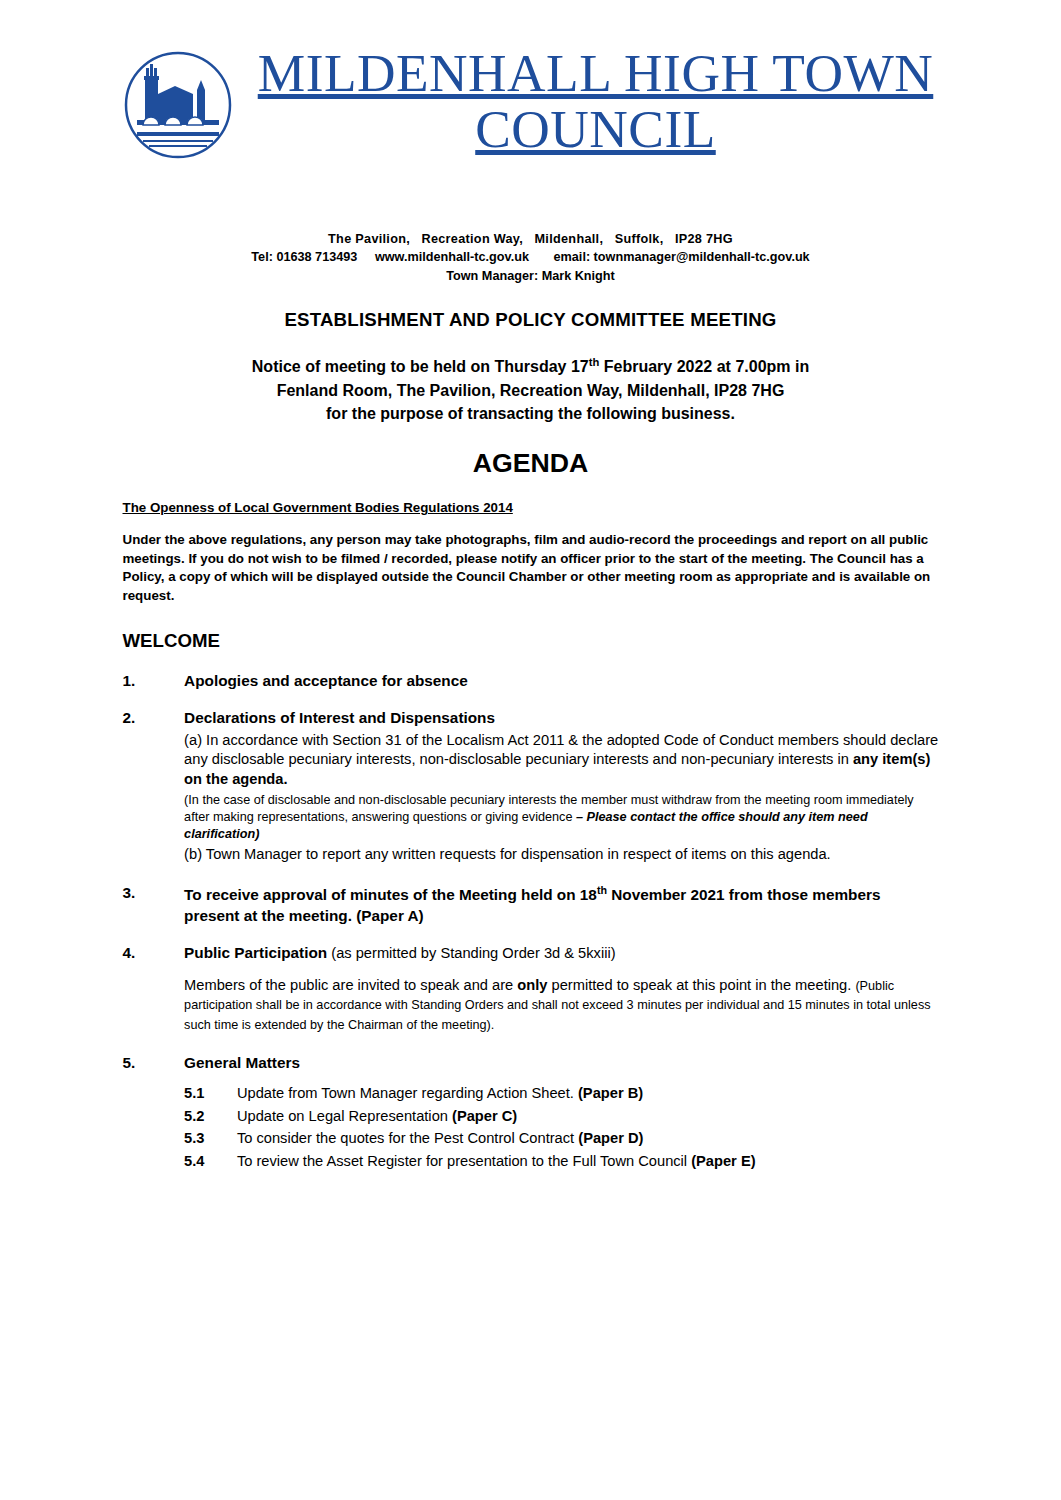MILDENHALL HIGH TOWN COUNCIL
The Pavilion, Recreation Way, Mildenhall, Suffolk, IP28 7HG
Tel: 01638 713493 www.mildenhall-tc.gov.uk email: townmanager@mildenhall-tc.gov.uk
Town Manager: Mark Knight
ESTABLISHMENT AND POLICY COMMITTEE MEETING
Notice of meeting to be held on Thursday 17th February 2022 at 7.00pm in
Fenland Room, The Pavilion, Recreation Way, Mildenhall, IP28 7HG
for the purpose of transacting the following business.
AGENDA
The Openness of Local Government Bodies Regulations 2014
Under the above regulations, any person may take photographs, film and audio-record the proceedings and report on all public meetings. If you do not wish to be filmed / recorded, please notify an officer prior to the start of the meeting. The Council has a Policy, a copy of which will be displayed outside the Council Chamber or other meeting room as appropriate and is available on request.
WELCOME
Apologies and acceptance for absence
Declarations of Interest and Dispensations
(a) In accordance with Section 31 of the Localism Act 2011 & the adopted Code of Conduct members should declare any disclosable pecuniary interests, non-disclosable pecuniary interests and non-pecuniary interests in any item(s) on the agenda.
(In the case of disclosable and non-disclosable pecuniary interests the member must withdraw from the meeting room immediately after making representations, answering questions or giving evidence – Please contact the office should any item need clarification)
(b) Town Manager to report any written requests for dispensation in respect of items on this agenda.
To receive approval of minutes of the Meeting held on 18th November 2021 from those members present at the meeting. (Paper A)
Public Participation (as permitted by Standing Order 3d & 5kxiii)
Members of the public are invited to speak and are only permitted to speak at this point in the meeting. (Public participation shall be in accordance with Standing Orders and shall not exceed 3 minutes per individual and 15 minutes in total unless such time is extended by the Chairman of the meeting).
General Matters
5.1 Update from Town Manager regarding Action Sheet. (Paper B)
5.2 Update on Legal Representation (Paper C)
5.3 To consider the quotes for the Pest Control Contract (Paper D)
5.4 To review the Asset Register for presentation to the Full Town Council (Paper E)